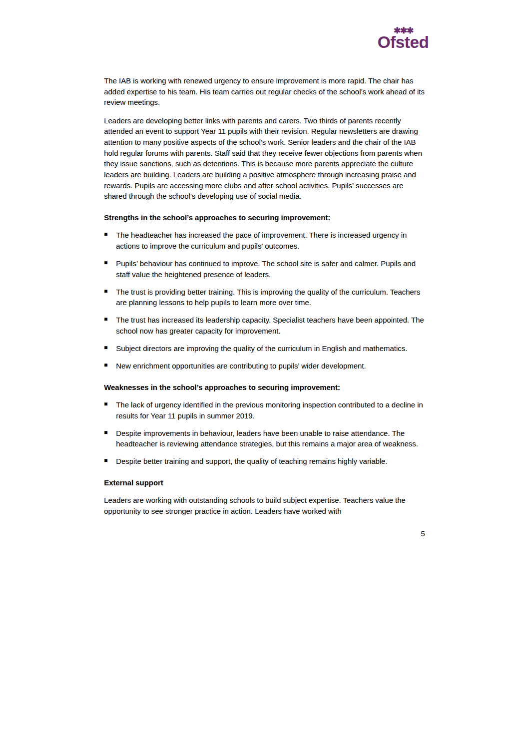✱✱✱
Ofsted
The IAB is working with renewed urgency to ensure improvement is more rapid. The chair has added expertise to his team. His team carries out regular checks of the school’s work ahead of its review meetings.
Leaders are developing better links with parents and carers. Two thirds of parents recently attended an event to support Year 11 pupils with their revision. Regular newsletters are drawing attention to many positive aspects of the school’s work. Senior leaders and the chair of the IAB hold regular forums with parents. Staff said that they receive fewer objections from parents when they issue sanctions, such as detentions. This is because more parents appreciate the culture leaders are building. Leaders are building a positive atmosphere through increasing praise and rewards. Pupils are accessing more clubs and after-school activities. Pupils’ successes are shared through the school’s developing use of social media.
Strengths in the school’s approaches to securing improvement:
The headteacher has increased the pace of improvement. There is increased urgency in actions to improve the curriculum and pupils’ outcomes.
Pupils’ behaviour has continued to improve. The school site is safer and calmer. Pupils and staff value the heightened presence of leaders.
The trust is providing better training. This is improving the quality of the curriculum. Teachers are planning lessons to help pupils to learn more over time.
The trust has increased its leadership capacity. Specialist teachers have been appointed. The school now has greater capacity for improvement.
Subject directors are improving the quality of the curriculum in English and mathematics.
New enrichment opportunities are contributing to pupils’ wider development.
Weaknesses in the school’s approaches to securing improvement:
The lack of urgency identified in the previous monitoring inspection contributed to a decline in results for Year 11 pupils in summer 2019.
Despite improvements in behaviour, leaders have been unable to raise attendance. The headteacher is reviewing attendance strategies, but this remains a major area of weakness.
Despite better training and support, the quality of teaching remains highly variable.
External support
Leaders are working with outstanding schools to build subject expertise. Teachers value the opportunity to see stronger practice in action. Leaders have worked with
5